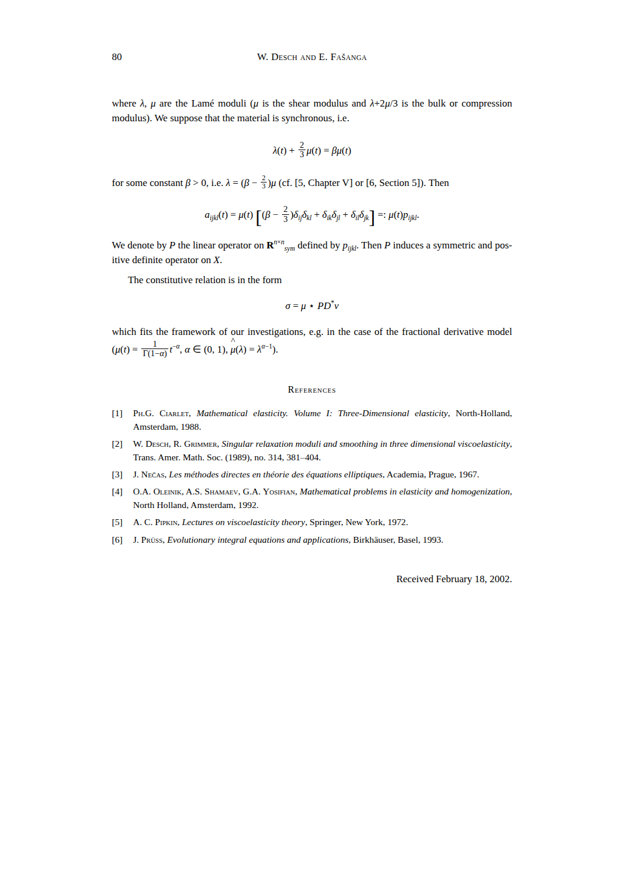80
W. Desch and E. Fašanga
where λ, μ are the Lamé moduli (μ is the shear modulus and λ+2μ/3 is the bulk or compression modulus). We suppose that the material is synchronous, i.e.
λ(t) + 23 μ(t) = βμ(t)
for some constant β > 0, i.e. λ = (β − 23)μ (cf. [5, Chapter V] or [6, Section 5]). Then
aijkl(t) = μ(t) [(β − 23)δijδkl + δikδjl + δilδjk] =: μ(t)pijkl.
We denote by P the linear operator on Rn×nsym defined by pijkl. Then P induces a symmetric and positive definite operator on X.
The constitutive relation is in the form
σ = μ ⋆ PD*v
which fits the framework of our investigations, e.g. in the case of the fractional derivative model (μ(t) = 1 Γ(1−α) t−α, α ∈ (0, 1), ^μ(λ) = λα−1).
References
[1] Ph.G. Ciarlet, Mathematical elasticity. Volume I: Three-Dimensional elasticity, North-Holland, Amsterdam, 1988.
[2] W. Desch, R. Grimmer, Singular relaxation moduli and smoothing in three dimensional viscoelasticity, Trans. Amer. Math. Soc. (1989), no. 314, 381–404.
[3] J. Nečas, Les méthodes directes en théorie des équations elliptiques, Academia, Prague, 1967.
[4] O.A. Oleinik, A.S. Shamaev, G.A. Yosifian, Mathematical problems in elasticity and homogenization, North Holland, Amsterdam, 1992.
[5] A. C. Pipkin, Lectures on viscoelasticity theory, Springer, New York, 1972.
[6] J. Prüss, Evolutionary integral equations and applications, Birkhäuser, Basel, 1993.
Received February 18, 2002.